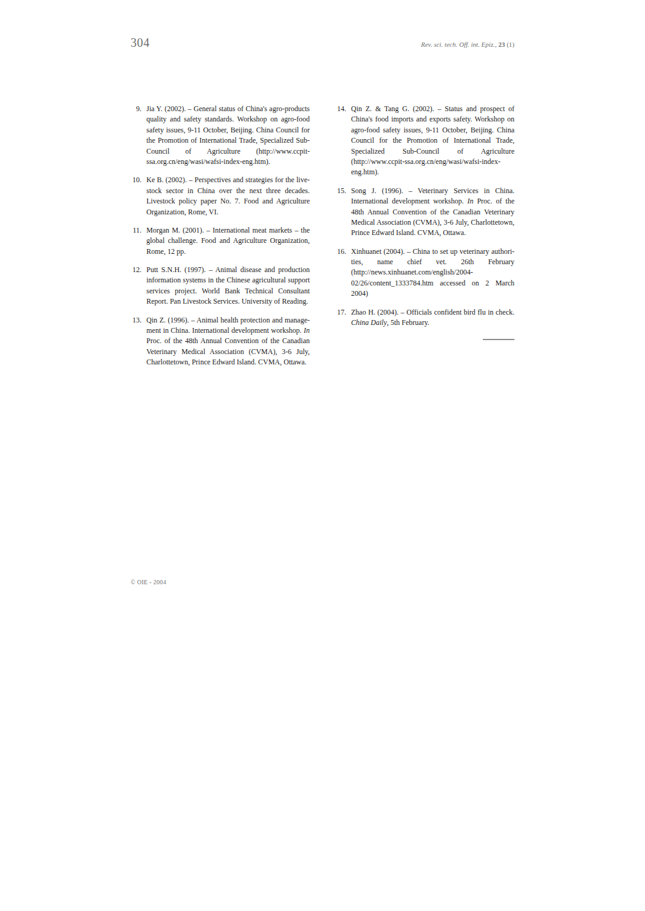304
Rev. sci. tech. Off. int. Epiz., 23 (1)
9. Jia Y. (2002). – General status of China's agro-products quality and safety standards. Workshop on agro-food safety issues, 9-11 October, Beijing. China Council for the Promotion of International Trade, Specialized Sub-Council of Agriculture (http://www.ccpit-ssa.org.cn/eng/wasi/wafsi-index-eng.htm).
10. Ke B. (2002). – Perspectives and strategies for the livestock sector in China over the next three decades. Livestock policy paper No. 7. Food and Agriculture Organization, Rome, VI.
11. Morgan M. (2001). – International meat markets – the global challenge. Food and Agriculture Organization, Rome, 12 pp.
12. Putt S.N.H. (1997). – Animal disease and production information systems in the Chinese agricultural support services project. World Bank Technical Consultant Report. Pan Livestock Services. University of Reading.
13. Qin Z. (1996). – Animal health protection and management in China. International development workshop. In Proc. of the 48th Annual Convention of the Canadian Veterinary Medical Association (CVMA), 3-6 July, Charlottetown, Prince Edward Island. CVMA, Ottawa.
14. Qin Z. & Tang G. (2002). – Status and prospect of China's food imports and exports safety. Workshop on agro-food safety issues, 9-11 October, Beijing. China Council for the Promotion of International Trade, Specialized Sub-Council of Agriculture (http://www.ccpit-ssa.org.cn/eng/wasi/wafsi-index-eng.htm).
15. Song J. (1996). – Veterinary Services in China. International development workshop. In Proc. of the 48th Annual Convention of the Canadian Veterinary Medical Association (CVMA), 3-6 July, Charlottetown, Prince Edward Island. CVMA, Ottawa.
16. Xinhuanet (2004). – China to set up veterinary authorities, name chief vet. 26th February (http://news.xinhuanet.com/english/2004-02/26/content_1333784.htm accessed on 2 March 2004)
17. Zhao H. (2004). – Officials confident bird flu in check. China Daily, 5th February.
© OIE - 2004